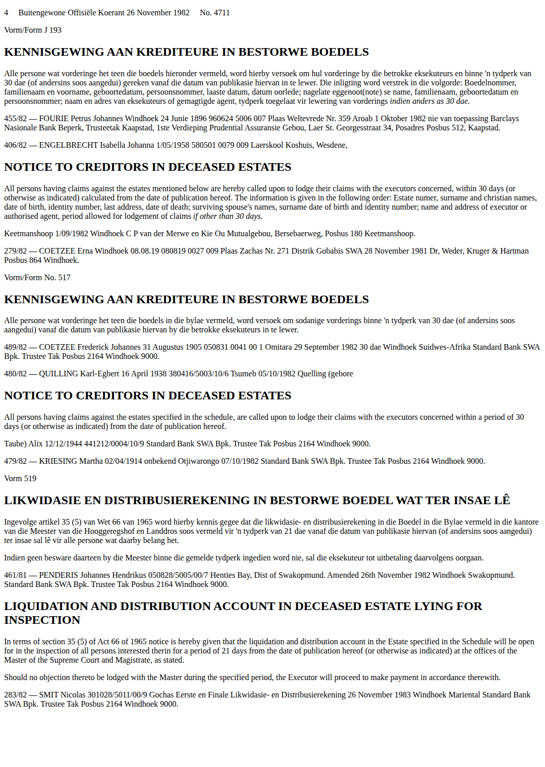4 Buitengewone Offisiële Koerant 26 November 1982 No. 4711
Vorm/Form J 193
KENNISGEWING AAN KREDITEURE IN BESTORWE BOEDELS
Alle persone wat vorderinge het teen die boedels hieronder vermeld, word hierby versoek om hul vorderinge by die betrokke eksekuteurs en binne 'n tydperk van 30 dae (of andersins soos aangedui) gereken vanaf die datum van publikasie hiervan in te lewer. Die inligting word verstrek in die volgorde: Boedelnommer, familienaam en voorname, geboortedatum, persoonsnommer, laaste datum, datum oorlede; nagelate eggenoot(note) se name, familienaam, geboortedatum en persoonsnommer; naam en adres van eksekuteurs of gemagtigde agent, tydperk toegelaat vir lewering van vorderings indien anders as 30 dae.
455/82 — FOURIE Petrus Johannes Windhoek 24 Junie 1896 960624 5006 007 Plaas Weltevrede Nr. 359 Aroab 1 Oktober 1982 nie van toepassing Barclays Nasionale Bank Beperk, Trusteetak Kaapstad, 1ste Verdieping Prudential Assuransie Gebou, Laer St. Georgesstraat 34, Posadres Posbus 512, Kaapstad.
406/82 — ENGELBRECHT Isabella Johanna 1/05/1958 580501 0079 009 Laerskool Koshuis, Wesdene,
NOTICE TO CREDITORS IN DECEASED ESTATES
All persons having claims against the estates mentioned below are hereby called upon to lodge their claims with the executors concerned, within 30 days (or otherwise as indicated) calculated from the date of publication hereof. The information is given in the following order: Estate numer, surname and christian names, date of birth, identity number, last address, date of death; surviving spouse's names, surname date of birth and identity number; name and address of executor or authorised agent, period allowed for lodgement of claims if other than 30 days.
Keetmanshoop 1/09/1982 Windhoek C P van der Merwe en Kie Ou Mutualgebou, Bersebaerweg, Posbus 180 Keetmanshoop.
279/82 — COETZEE Erna Windhoek 08.08.19 080819 0027 009 Plaas Zachas Nr. 271 Distrik Gobabis SWA 28 November 1981 Dr, Weder, Kruger & Hartman Posbus 864 Windhoek.
Vorm/Form No. 517
KENNISGEWING AAN KREDITEURE IN BESTORWE BOEDELS
Alle persone wat vorderinge het teen die boedels in die bylae vermeld, word versoek om sodanige vorderings binne 'n tydperk van 30 dae (of andersins soos aangedui) vanaf die datum van publikasie hiervan by die betrokke eksekuteurs in te lewer.
489/82 — COETZEE Frederick Johannes 31 Augustus 1905 050831 0041 00 1 Omitara 29 September 1982 30 dae Windhoek Suidwes-Afrika Standard Bank SWA Bpk. Trustee Tak Posbus 2164 Windhoek 9000.
480/82 — QUILLING Karl-Egbert 16 April 1938 380416/5003/10/6 Tsumeb 05/10/1982 Quelling (gebore
NOTICE TO CREDITORS IN DECEASED ESTATES
All persons having claims against the estates specified in the schedule, are called upon to lodge their claims with the executors concerned within a period of 30 days (or otherwise as indicated) from the date of publication hereof.
Taube) Alix 12/12/1944 441212/0004/10/9 Standard Bank SWA Bpk. Trustee Tak Posbus 2164 Windhoek 9000.
479/82 — KRIESING Martha 02/04/1914 onbekend Otjiwarongo 07/10/1982 Standard Bank SWA Bpk. Trustee Tak Posbus 2164 Windhoek 9000.
Vorm 519
LIKWIDASIE EN DISTRIBUSIEREKENING IN BESTORWE BOEDEL WAT TER INSAE LÊ
Ingevolge artikel 35 (5) van Wet 66 van 1965 word hierby kennis gegee dat die likwidasie- en distribusierekening in die Boedel in die Bylae vermeld in die kantore van die Meester van die Hooggeregshof en Landdros soos vermeld vir 'n tydperk van 21 dae vanaf die datum van publikasie hiervan (of andersins soos aangedui) ter insae sal lê vir alle persone wat daarby belang het.
Indien geen besware daarteen by die Meester binne die gemelde tydperk ingedien word nie, sal die eksekuteur tot uitbetaling daarvolgens oorgaan.
461/81 — PENDERIS Johannes Hendrikus 050828/5005/00/7 Henties Bay, Dist of Swakopmund. Amended 26th November 1982 Windhoek Swakopmund. Standard Bank SWA Bpk. Trustee Tak Posbus 2164 Windhoek 9000.
LIQUIDATION AND DISTRIBUTION ACCOUNT IN DECEASED ESTATE LYING FOR INSPECTION
In terms of section 35 (5) of Act 66 of 1965 notice is hereby given that the liquidation and distribution account in the Estate specified in the Schedule will be open for in the inspection of all persons interested therin for a period of 21 days from the date of publication hereof (or otherwise as indicated) at the offices of the Master of the Supreme Court and Magistrate, as stated.
Should no objection thereto be lodged with the Master during the specified period, the Executor will proceed to make payment in accordance therewith.
283/82 — SMIT Nicolas 301028/5011/00/9 Gochas Eerste en Finale Likwidasie- en Distribusierekening 26 November 1983 Windhoek Mariental Standard Bank SWA Bpk. Trustee Tak Posbus 2164 Windhoek 9000.